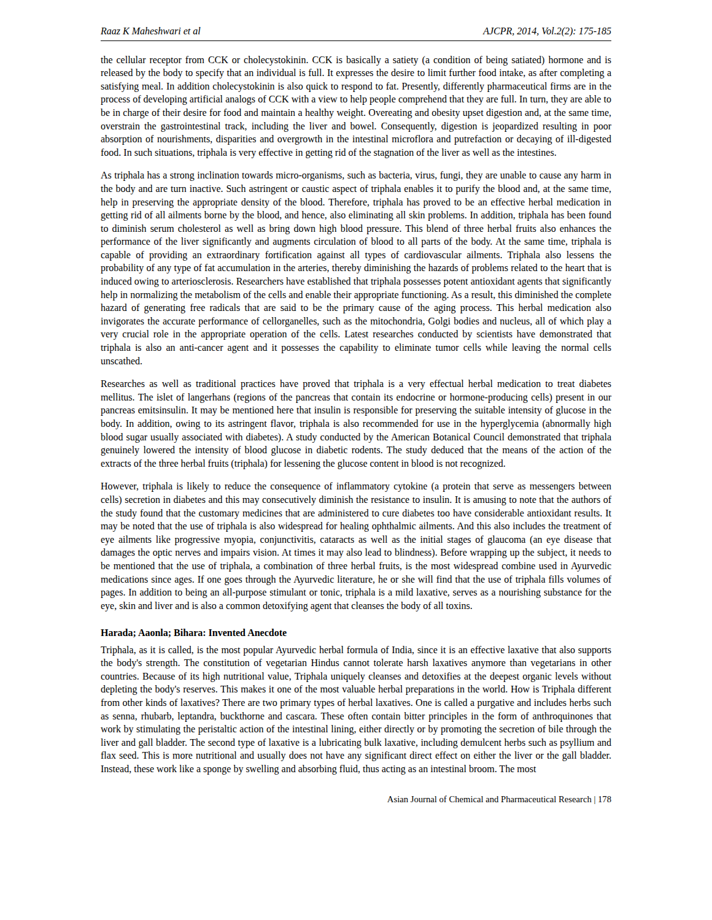Raaz K Maheshwari et al AJCPR, 2014, Vol.2(2): 175-185
the cellular receptor from CCK or cholecystokinin. CCK is basically a satiety (a condition of being satiated) hormone and is released by the body to specify that an individual is full. It expresses the desire to limit further food intake, as after completing a satisfying meal. In addition cholecystokinin is also quick to respond to fat. Presently, differently pharmaceutical firms are in the process of developing artificial analogs of CCK with a view to help people comprehend that they are full. In turn, they are able to be in charge of their desire for food and maintain a healthy weight. Overeating and obesity upset digestion and, at the same time, overstrain the gastrointestinal track, including the liver and bowel. Consequently, digestion is jeopardized resulting in poor absorption of nourishments, disparities and overgrowth in the intestinal microflora and putrefaction or decaying of ill-digested food. In such situations, triphala is very effective in getting rid of the stagnation of the liver as well as the intestines.
As triphala has a strong inclination towards micro-organisms, such as bacteria, virus, fungi, they are unable to cause any harm in the body and are turn inactive. Such astringent or caustic aspect of triphala enables it to purify the blood and, at the same time, help in preserving the appropriate density of the blood. Therefore, triphala has proved to be an effective herbal medication in getting rid of all ailments borne by the blood, and hence, also eliminating all skin problems. In addition, triphala has been found to diminish serum cholesterol as well as bring down high blood pressure. This blend of three herbal fruits also enhances the performance of the liver significantly and augments circulation of blood to all parts of the body. At the same time, triphala is capable of providing an extraordinary fortification against all types of cardiovascular ailments. Triphala also lessens the probability of any type of fat accumulation in the arteries, thereby diminishing the hazards of problems related to the heart that is induced owing to arteriosclerosis. Researchers have established that triphala possesses potent antioxidant agents that significantly help in normalizing the metabolism of the cells and enable their appropriate functioning. As a result, this diminished the complete hazard of generating free radicals that are said to be the primary cause of the aging process. This herbal medication also invigorates the accurate performance of cellorganelles, such as the mitochondria, Golgi bodies and nucleus, all of which play a very crucial role in the appropriate operation of the cells. Latest researches conducted by scientists have demonstrated that triphala is also an anti-cancer agent and it possesses the capability to eliminate tumor cells while leaving the normal cells unscathed.
Researches as well as traditional practices have proved that triphala is a very effectual herbal medication to treat diabetes mellitus. The islet of langerhans (regions of the pancreas that contain its endocrine or hormone-producing cells) present in our pancreas emitsinsulin. It may be mentioned here that insulin is responsible for preserving the suitable intensity of glucose in the body. In addition, owing to its astringent flavor, triphala is also recommended for use in the hyperglycemia (abnormally high blood sugar usually associated with diabetes). A study conducted by the American Botanical Council demonstrated that triphala genuinely lowered the intensity of blood glucose in diabetic rodents. The study deduced that the means of the action of the extracts of the three herbal fruits (triphala) for lessening the glucose content in blood is not recognized.
However, triphala is likely to reduce the consequence of inflammatory cytokine (a protein that serve as messengers between cells) secretion in diabetes and this may consecutively diminish the resistance to insulin. It is amusing to note that the authors of the study found that the customary medicines that are administered to cure diabetes too have considerable antioxidant results. It may be noted that the use of triphala is also widespread for healing ophthalmic ailments. And this also includes the treatment of eye ailments like progressive myopia, conjunctivitis, cataracts as well as the initial stages of glaucoma (an eye disease that damages the optic nerves and impairs vision. At times it may also lead to blindness). Before wrapping up the subject, it needs to be mentioned that the use of triphala, a combination of three herbal fruits, is the most widespread combine used in Ayurvedic medications since ages. If one goes through the Ayurvedic literature, he or she will find that the use of triphala fills volumes of pages. In addition to being an all-purpose stimulant or tonic, triphala is a mild laxative, serves as a nourishing substance for the eye, skin and liver and is also a common detoxifying agent that cleanses the body of all toxins.
Harada; Aaonla; Bihara: Invented Anecdote
Triphala, as it is called, is the most popular Ayurvedic herbal formula of India, since it is an effective laxative that also supports the body's strength. The constitution of vegetarian Hindus cannot tolerate harsh laxatives anymore than vegetarians in other countries. Because of its high nutritional value, Triphala uniquely cleanses and detoxifies at the deepest organic levels without depleting the body's reserves. This makes it one of the most valuable herbal preparations in the world. How is Triphala different from other kinds of laxatives? There are two primary types of herbal laxatives. One is called a purgative and includes herbs such as senna, rhubarb, leptandra, buckthorne and cascara. These often contain bitter principles in the form of anthroquinones that work by stimulating the peristaltic action of the intestinal lining, either directly or by promoting the secretion of bile through the liver and gall bladder. The second type of laxative is a lubricating bulk laxative, including demulcent herbs such as psyllium and flax seed. This is more nutritional and usually does not have any significant direct effect on either the liver or the gall bladder. Instead, these work like a sponge by swelling and absorbing fluid, thus acting as an intestinal broom. The most
Asian Journal of Chemical and Pharmaceutical Research | 178